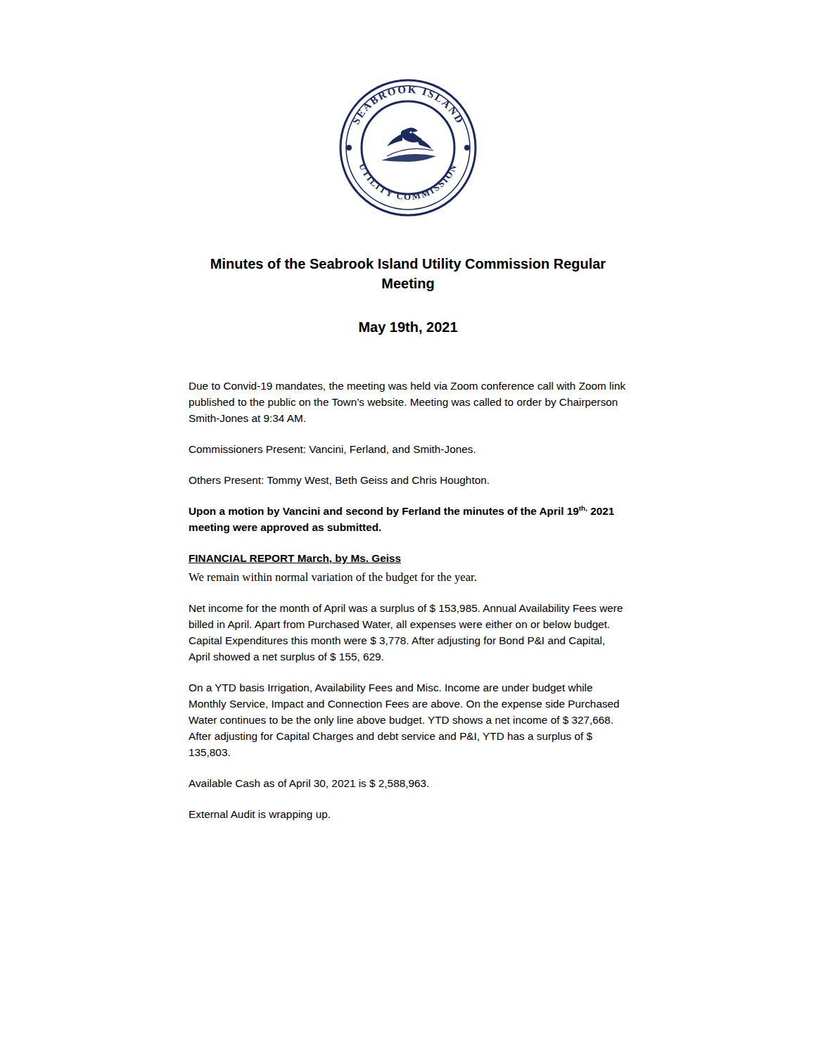SEABROOK ISLAND UTILITY COMMISSION
Minutes of the Seabrook Island Utility Commission Regular Meeting
May 19th, 2021
Due to Convid-19 mandates, the meeting was held via Zoom conference call with Zoom link published to the public on the Town’s website. Meeting was called to order by Chairperson Smith-Jones at 9:34 AM.
Commissioners Present: Vancini, Ferland, and Smith-Jones.
Others Present: Tommy West, Beth Geiss and Chris Houghton.
Upon a motion by Vancini and second by Ferland the minutes of the April 19th, 2021 meeting were approved as submitted.
FINANCIAL REPORT March, by Ms. Geiss
We remain within normal variation of the budget for the year.
Net income for the month of April was a surplus of $ 153,985. Annual Availability Fees were billed in April. Apart from Purchased Water, all expenses were either on or below budget. Capital Expenditures this month were $ 3,778. After adjusting for Bond P&I and Capital, April showed a net surplus of $ 155, 629.
On a YTD basis Irrigation, Availability Fees and Misc. Income are under budget while Monthly Service, Impact and Connection Fees are above. On the expense side Purchased Water continues to be the only line above budget. YTD shows a net income of $ 327,668. After adjusting for Capital Charges and debt service and P&I, YTD has a surplus of $ 135,803.
Available Cash as of April 30, 2021 is $ 2,588,963.
External Audit is wrapping up.